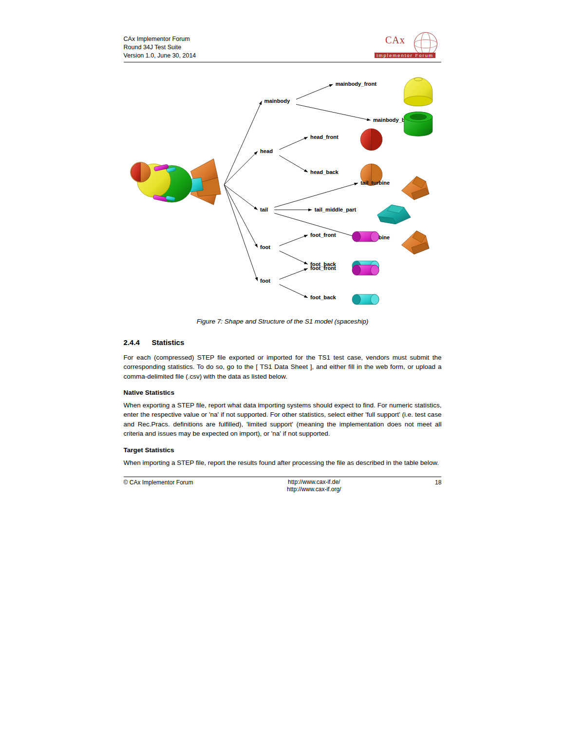CAx Implementor Forum
Round 34J Test Suite
Version 1.0, June 30, 2014
CAx
Implementor Forum
mainbody head tail foot foot mainbody_front mainbody_back head_front head_back tail_turbine tail_middle_part tail_turbine foot_front foot_back foot_front foot_back
Figure 7: Shape and Structure of the S1 model (spaceship)
2.4.4 Statistics
For each (compressed) STEP file exported or imported for the TS1 test case, vendors must submit the corresponding statistics. To do so, go to the [ TS1 Data Sheet ], and either fill in the web form, or upload a comma-delimited file (.csv) with the data as listed below.
Native Statistics
When exporting a STEP file, report what data importing systems should expect to find. For numeric statistics, enter the respective value or 'na' if not supported. For other statistics, select either 'full support' (i.e. test case and Rec.Pracs. definitions are fulfilled), 'limited support' (meaning the implementation does not meet all criteria and issues may be expected on import), or 'na' if not supported.
Target Statistics
When importing a STEP file, report the results found after processing the file as described in the table below.
© CAx Implementor Forum
http://www.cax-if.de/
http://www.cax-if.org/
18